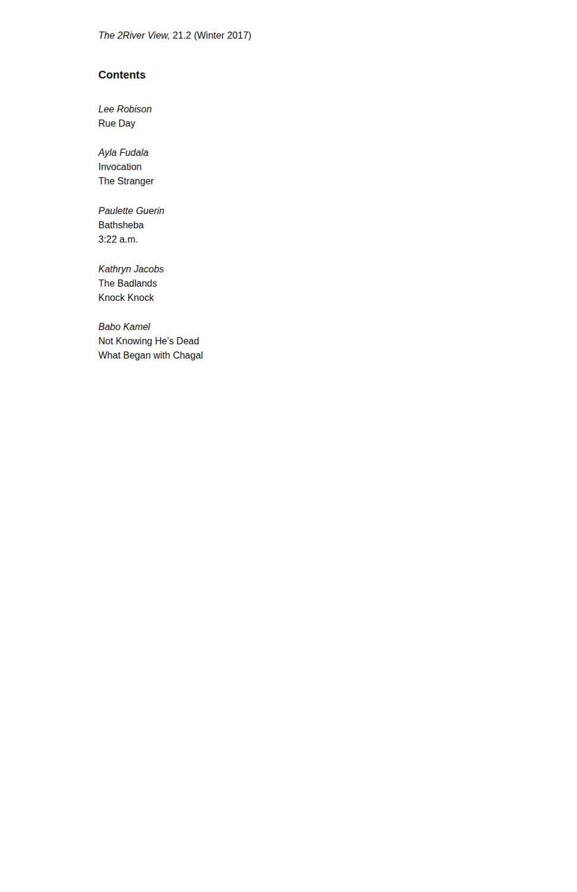The 2River View, 21.2 (Winter 2017)
Contents
Lee Robison Rue Day
Ayla Fudala Invocation The Stranger
Paulette Guerin Bathsheba 3:22 a.m.
Kathryn Jacobs The Badlands Knock Knock
Babo Kamel Not Knowing He’s Dead What Began with Chagal